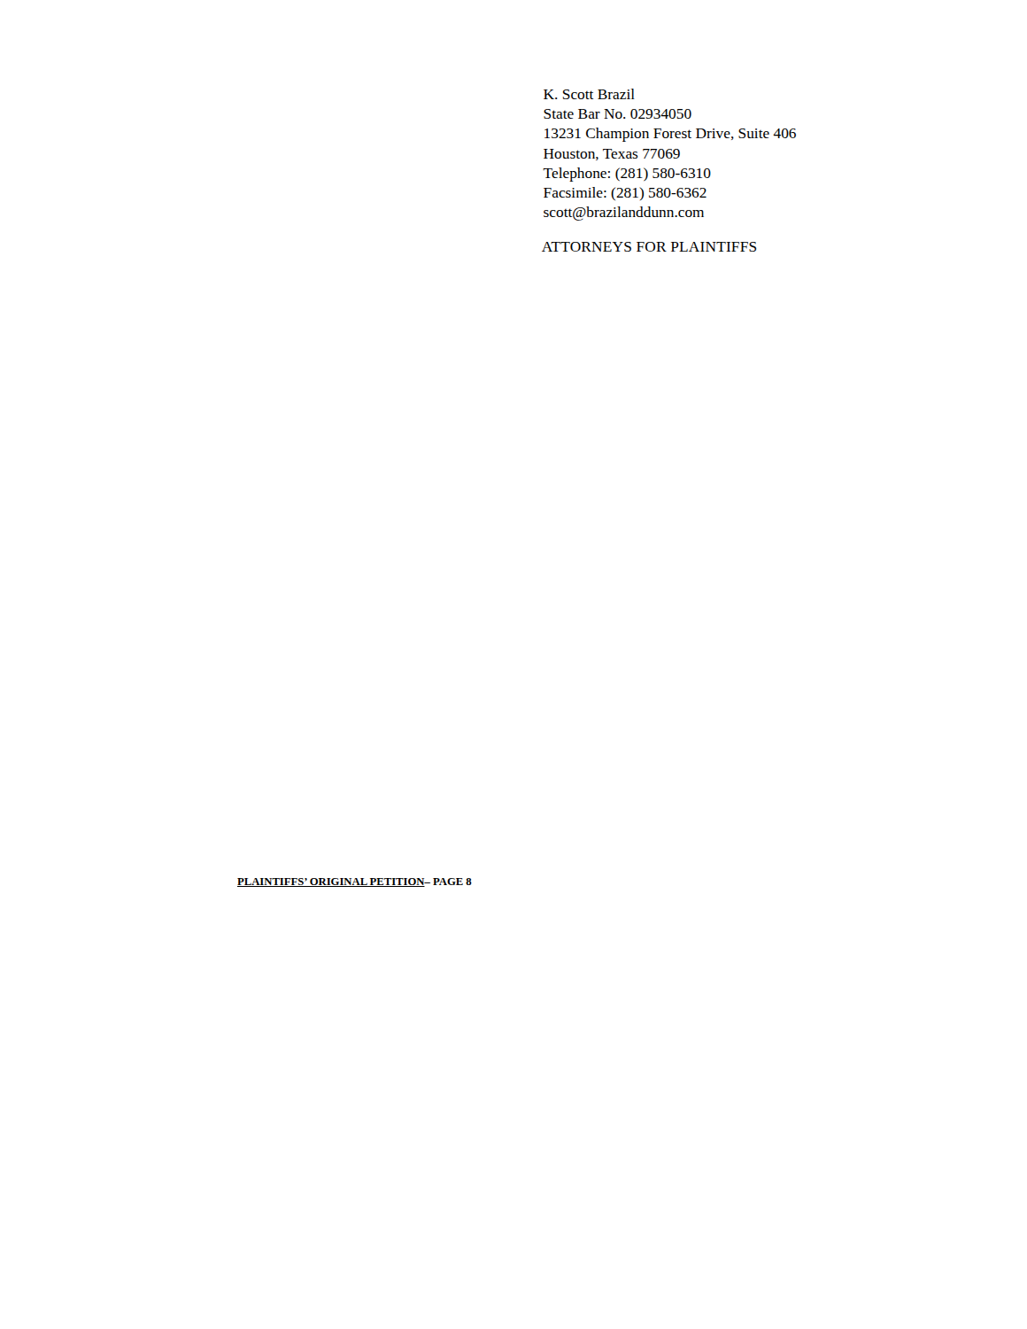K. Scott Brazil
State Bar No. 02934050
13231 Champion Forest Drive, Suite 406
Houston, Texas 77069
Telephone: (281) 580-6310
Facsimile: (281) 580-6362
scott@brazilanddunn.com
ATTORNEYS FOR PLAINTIFFS
PLAINTIFFS’ ORIGINAL PETITION– PAGE 8